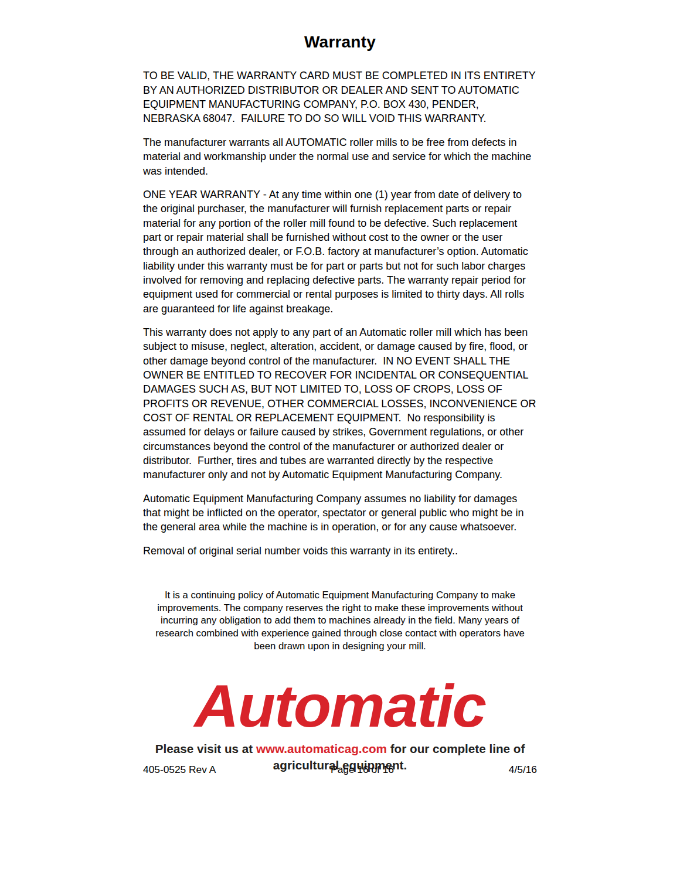Warranty
TO BE VALID, THE WARRANTY CARD MUST BE COMPLETED IN ITS ENTIRETY BY AN AUTHORIZED DISTRIBUTOR OR DEALER AND SENT TO AUTOMATIC EQUIPMENT MANUFACTURING COMPANY, P.O. BOX 430, PENDER, NEBRASKA 68047. FAILURE TO DO SO WILL VOID THIS WARRANTY.
The manufacturer warrants all AUTOMATIC roller mills to be free from defects in material and workmanship under the normal use and service for which the machine was intended.
ONE YEAR WARRANTY - At any time within one (1) year from date of delivery to the original purchaser, the manufacturer will furnish replacement parts or repair material for any portion of the roller mill found to be defective. Such replacement part or repair material shall be furnished without cost to the owner or the user through an authorized dealer, or F.O.B. factory at manufacturer’s option. Automatic liability under this warranty must be for part or parts but not for such labor charges involved for removing and replacing defective parts. The warranty repair period for equipment used for commercial or rental purposes is limited to thirty days. All rolls are guaranteed for life against breakage.
This warranty does not apply to any part of an Automatic roller mill which has been subject to misuse, neglect, alteration, accident, or damage caused by fire, flood, or other damage beyond control of the manufacturer. IN NO EVENT SHALL THE OWNER BE ENTITLED TO RECOVER FOR INCIDENTAL OR CONSEQUENTIAL DAMAGES SUCH AS, BUT NOT LIMITED TO, LOSS OF CROPS, LOSS OF PROFITS OR REVENUE, OTHER COMMERCIAL LOSSES, INCONVENIENCE OR COST OF RENTAL OR REPLACEMENT EQUIPMENT. No responsibility is assumed for delays or failure caused by strikes, Government regulations, or other circumstances beyond the control of the manufacturer or authorized dealer or distributor. Further, tires and tubes are warranted directly by the respective manufacturer only and not by Automatic Equipment Manufacturing Company.
Automatic Equipment Manufacturing Company assumes no liability for damages that might be inflicted on the operator, spectator or general public who might be in the general area while the machine is in operation, or for any cause whatsoever.
Removal of original serial number voids this warranty in its entirety..
It is a continuing policy of Automatic Equipment Manufacturing Company to make improvements. The company reserves the right to make these improvements without incurring any obligation to add them to machines already in the field. Many years of research combined with experience gained through close contact with operators have been drawn upon in designing your mill.
Automatic
Please visit us at www.automaticag.com for our complete line of
agricultural equipment.
405-0525 Rev A
Page 16 of 16
4/5/16